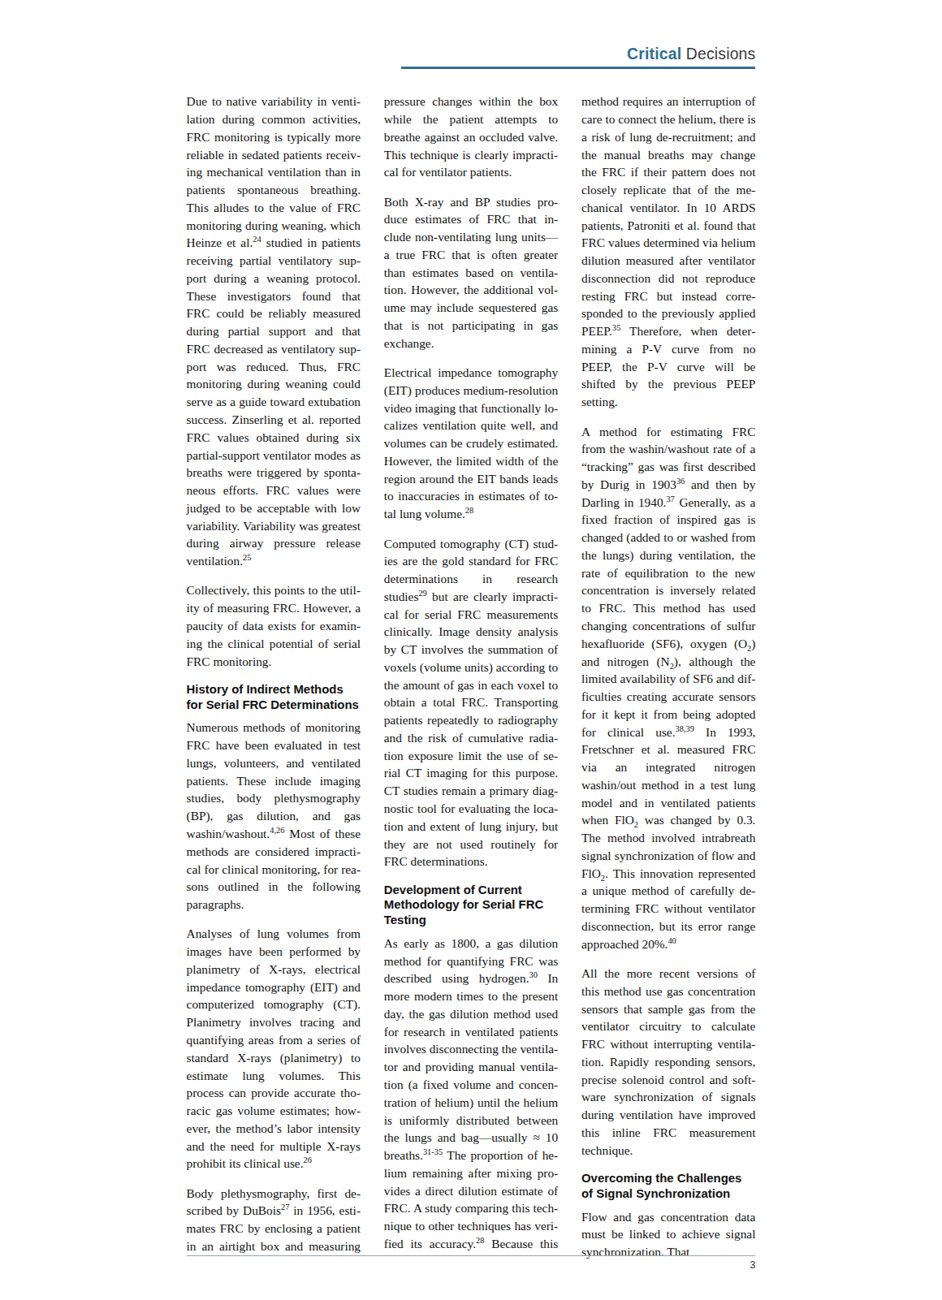Critical Decisions
Due to native variability in ventilation during common activities, FRC monitoring is typically more reliable in sedated patients receiving mechanical ventilation than in patients spontaneous breathing. This alludes to the value of FRC monitoring during weaning, which Heinze et al.24 studied in patients receiving partial ventilatory support during a weaning protocol. These investigators found that FRC could be reliably measured during partial support and that FRC decreased as ventilatory support was reduced. Thus, FRC monitoring during weaning could serve as a guide toward extubation success. Zinserling et al. reported FRC values obtained during six partial-support ventilator modes as breaths were triggered by spontaneous efforts. FRC values were judged to be acceptable with low variability. Variability was greatest during airway pressure release ventilation.25
Collectively, this points to the utility of measuring FRC. However, a paucity of data exists for examining the clinical potential of serial FRC monitoring.
History of Indirect Methods for Serial FRC Determinations
Numerous methods of monitoring FRC have been evaluated in test lungs, volunteers, and ventilated patients. These include imaging studies, body plethysmography (BP), gas dilution, and gas washin/washout.4,26 Most of these methods are considered impractical for clinical monitoring, for reasons outlined in the following paragraphs.
Analyses of lung volumes from images have been performed by planimetry of X-rays, electrical impedance tomography (EIT) and computerized tomography (CT). Planimetry involves tracing and quantifying areas from a series of standard X-rays (planimetry) to estimate lung volumes. This process can provide accurate thoracic gas volume estimates; however, the method’s labor intensity and the need for multiple X-rays prohibit its clinical use.26
Body plethysmography, first described by DuBois27 in 1956, estimates FRC by enclosing a patient in an airtight box and measuring pressure changes within the box while the patient attempts to breathe against an occluded valve. This technique is clearly impractical for ventilator patients.
Both X-ray and BP studies produce estimates of FRC that include non-ventilating lung units—a true FRC that is often greater than estimates based on ventilation. However, the additional volume may include sequestered gas that is not participating in gas exchange.
Electrical impedance tomography (EIT) produces medium-resolution video imaging that functionally localizes ventilation quite well, and volumes can be crudely estimated. However, the limited width of the region around the EIT bands leads to inaccuracies in estimates of total lung volume.28
Computed tomography (CT) studies are the gold standard for FRC determinations in research studies29 but are clearly impractical for serial FRC measurements clinically. Image density analysis by CT involves the summation of voxels (volume units) according to the amount of gas in each voxel to obtain a total FRC. Transporting patients repeatedly to radiography and the risk of cumulative radiation exposure limit the use of serial CT imaging for this purpose. CT studies remain a primary diagnostic tool for evaluating the location and extent of lung injury, but they are not used routinely for FRC determinations.
Development of Current Methodology for Serial FRC Testing
As early as 1800, a gas dilution method for quantifying FRC was described using hydrogen.30 In more modern times to the present day, the gas dilution method used for research in ventilated patients involves disconnecting the ventilator and providing manual ventilation (a fixed volume and concentration of helium) until the helium is uniformly distributed between the lungs and bag—usually ≈ 10 breaths.31-35 The proportion of helium remaining after mixing provides a direct dilution estimate of FRC. A study comparing this technique to other techniques has verified its accuracy.28 Because this method requires an interruption of care to connect the helium, there is a risk of lung de-recruitment; and the manual breaths may change the FRC if their pattern does not closely replicate that of the mechanical ventilator. In 10 ARDS patients, Patroniti et al. found that FRC values determined via helium dilution measured after ventilator disconnection did not reproduce resting FRC but instead corresponded to the previously applied PEEP.35 Therefore, when determining a P-V curve from no PEEP, the P-V curve will be shifted by the previous PEEP setting.
A method for estimating FRC from the washin/washout rate of a “tracking” gas was first described by Durig in 190336 and then by Darling in 1940.37 Generally, as a fixed fraction of inspired gas is changed (added to or washed from the lungs) during ventilation, the rate of equilibration to the new concentration is inversely related to FRC. This method has used changing concentrations of sulfur hexafluoride (SF6), oxygen (O2) and nitrogen (N2), although the limited availability of SF6 and difficulties creating accurate sensors for it kept it from being adopted for clinical use.38,39 In 1993, Fretschner et al. measured FRC via an integrated nitrogen washin/out method in a test lung model and in ventilated patients when FlO2 was changed by 0.3. The method involved intrabreath signal synchronization of flow and FlO2. This innovation represented a unique method of carefully determining FRC without ventilator disconnection, but its error range approached 20%.40
All the more recent versions of this method use gas concentration sensors that sample gas from the ventilator circuitry to calculate FRC without interrupting ventilation. Rapidly responding sensors, precise solenoid control and software synchronization of signals during ventilation have improved this inline FRC measurement technique.
Overcoming the Challenges of Signal Synchronization
Flow and gas concentration data must be linked to achieve signal synchronization. That
3